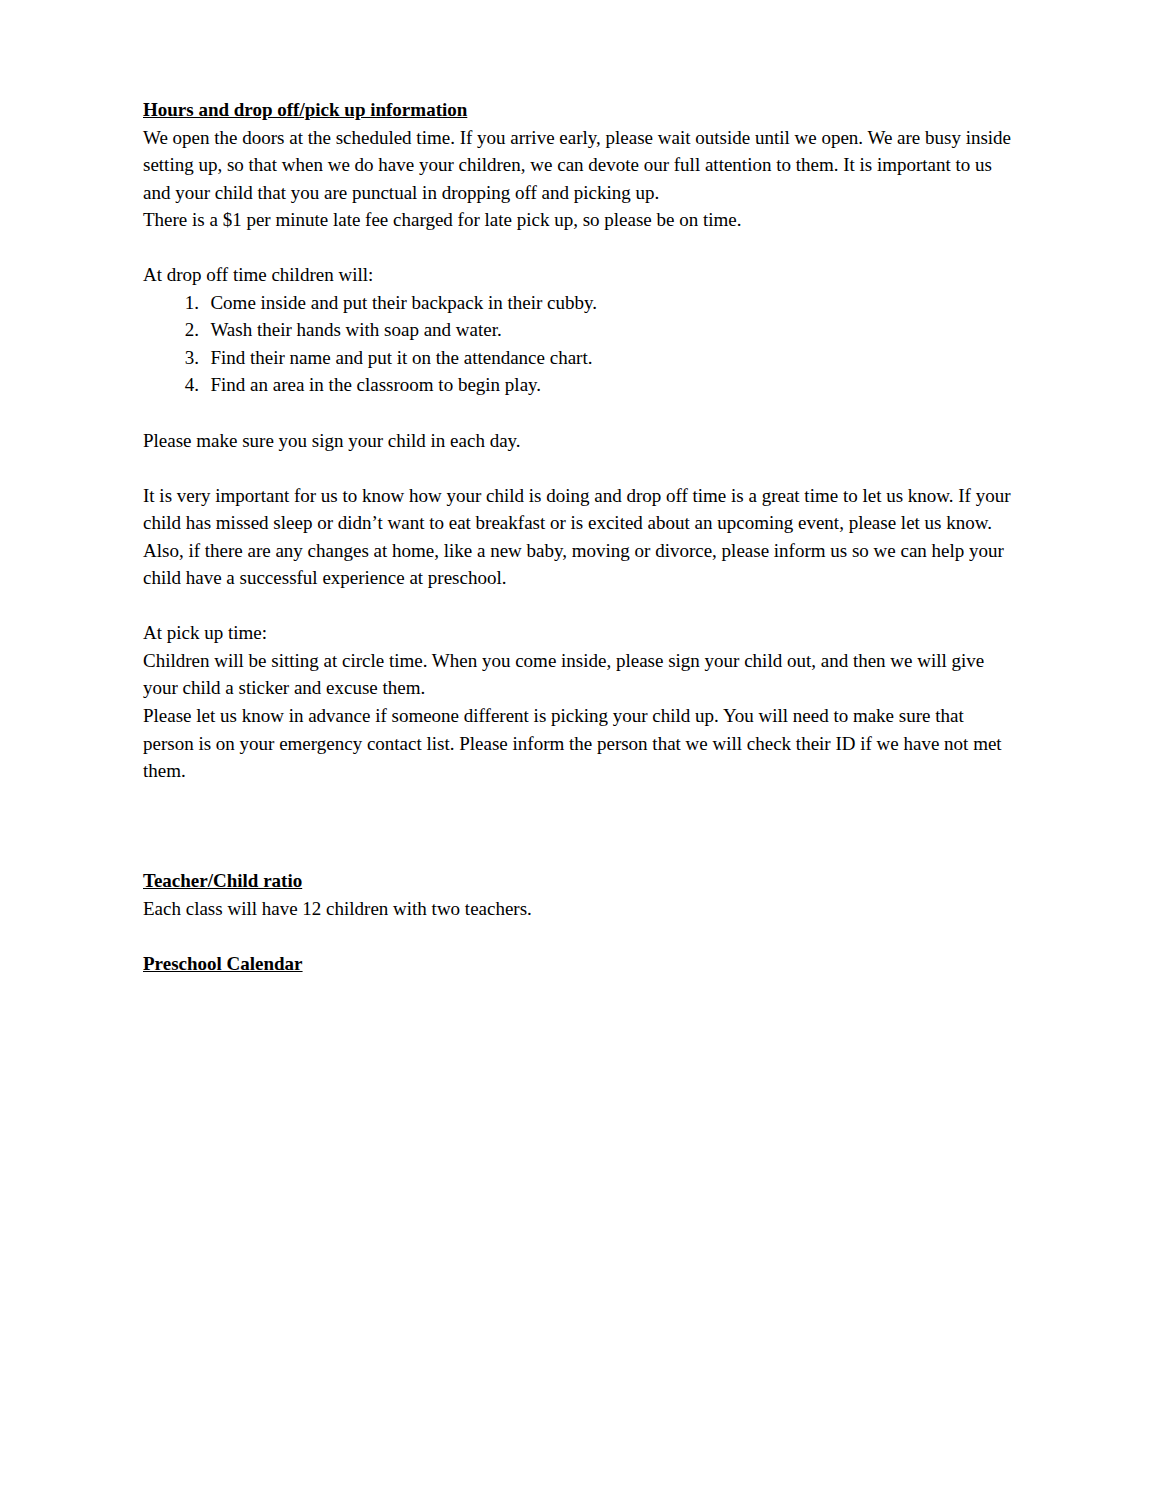Hours and drop off/pick up information
We open the doors at the scheduled time. If you arrive early, please wait outside until we open. We are busy inside setting up, so that when we do have your children, we can devote our full attention to them. It is important to us and your child that you are punctual in dropping off and picking up.
There is a $1 per minute late fee charged for late pick up, so please be on time.
At drop off time children will:
Come inside and put their backpack in their cubby.
Wash their hands with soap and water.
Find their name and put it on the attendance chart.
Find an area in the classroom to begin play.
Please make sure you sign your child in each day.
It is very important for us to know how your child is doing and drop off time is a great time to let us know. If your child has missed sleep or didn’t want to eat breakfast or is excited about an upcoming event, please let us know. Also, if there are any changes at home, like a new baby, moving or divorce, please inform us so we can help your child have a successful experience at preschool.
At pick up time:
Children will be sitting at circle time. When you come inside, please sign your child out, and then we will give your child a sticker and excuse them.
Please let us know in advance if someone different is picking your child up. You will need to make sure that person is on your emergency contact list. Please inform the person that we will check their ID if we have not met them.
Teacher/Child ratio
Each class will have 12 children with two teachers.
Preschool Calendar